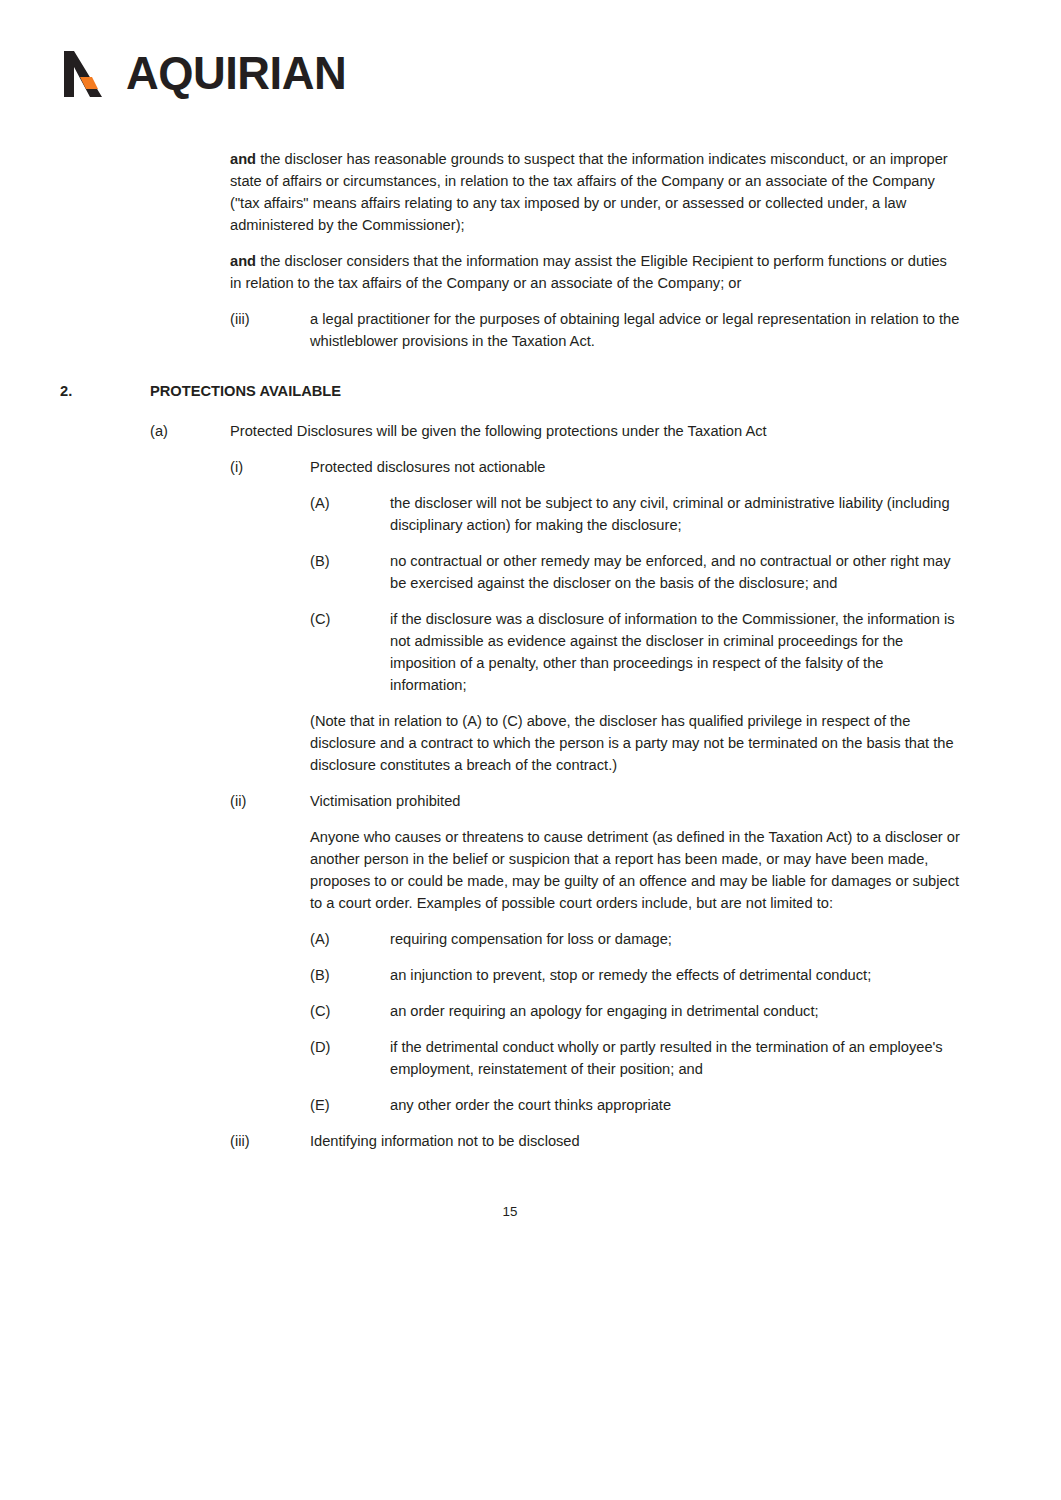AQUIRIAN
and the discloser has reasonable grounds to suspect that the information indicates misconduct, or an improper state of affairs or circumstances, in relation to the tax affairs of the Company or an associate of the Company ("tax affairs" means affairs relating to any tax imposed by or under, or assessed or collected under, a law administered by the Commissioner);
and the discloser considers that the information may assist the Eligible Recipient to perform functions or duties in relation to the tax affairs of the Company or an associate of the Company; or
(iii)
a legal practitioner for the purposes of obtaining legal advice or legal representation in relation to the whistleblower provisions in the Taxation Act.
2.
PROTECTIONS AVAILABLE
(a)
Protected Disclosures will be given the following protections under the Taxation Act
(i)
Protected disclosures not actionable
(A)
the discloser will not be subject to any civil, criminal or administrative liability (including disciplinary action) for making the disclosure;
(B)
no contractual or other remedy may be enforced, and no contractual or other right may be exercised against the discloser on the basis of the disclosure; and
(C)
if the disclosure was a disclosure of information to the Commissioner, the information is not admissible as evidence against the discloser in criminal proceedings for the imposition of a penalty, other than proceedings in respect of the falsity of the information;
(Note that in relation to (A) to (C) above, the discloser has qualified privilege in respect of the disclosure and a contract to which the person is a party may not be terminated on the basis that the disclosure constitutes a breach of the contract.)
(ii)
Victimisation prohibited
Anyone who causes or threatens to cause detriment (as defined in the Taxation Act) to a discloser or another person in the belief or suspicion that a report has been made, or may have been made, proposes to or could be made, may be guilty of an offence and may be liable for damages or subject to a court order. Examples of possible court orders include, but are not limited to:
(A)
requiring compensation for loss or damage;
(B)
an injunction to prevent, stop or remedy the effects of detrimental conduct;
(C)
an order requiring an apology for engaging in detrimental conduct;
(D)
if the detrimental conduct wholly or partly resulted in the termination of an employee's employment, reinstatement of their position; and
(E)
any other order the court thinks appropriate
(iii)
Identifying information not to be disclosed
15